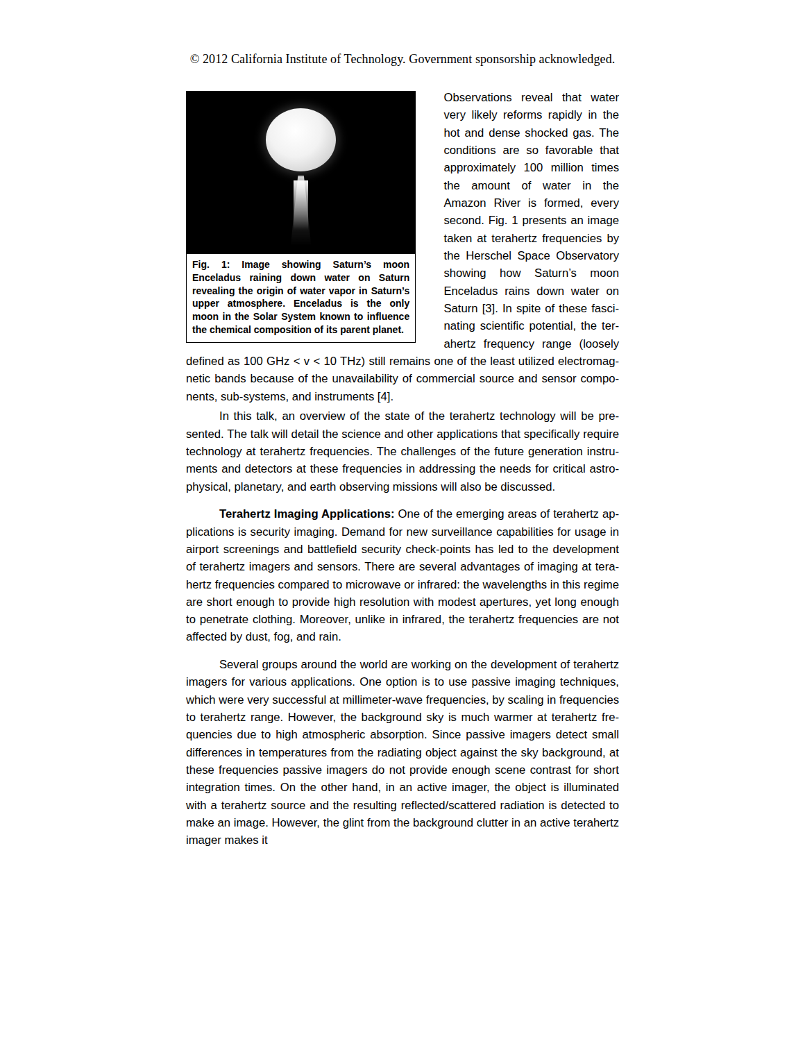© 2012 California Institute of Technology. Government sponsorship acknowledged.
Fig. 1: Image showing Saturn’s moon Enceladus raining down water on Saturn revealing the origin of water vapor in Saturn’s upper atmosphere. Enceladus is the only moon in the Solar System known to influence the chemical composition of its parent planet.
Observations reveal that water very likely reforms rapidly in the hot and dense shocked gas. The conditions are so favorable that approximately 100 million times the amount of water in the Amazon River is formed, every second. Fig. 1 presents an image taken at terahertz frequencies by the Herschel Space Observatory showing how Saturn’s moon Enceladus rains down water on Saturn [3]. In spite of these fascinating scientific potential, the terahertz frequency range (loosely defined as 100 GHz < v < 10 THz) still remains one of the least utilized electromagnetic bands because of the unavailability of commercial source and sensor components, sub-systems, and instruments [4].
In this talk, an overview of the state of the terahertz technology will be presented. The talk will detail the science and other applications that specifically require technology at terahertz frequencies. The challenges of the future generation instruments and detectors at these frequencies in addressing the needs for critical astrophysical, planetary, and earth observing missions will also be discussed.
Terahertz Imaging Applications: One of the emerging areas of terahertz applications is security imaging. Demand for new surveillance capabilities for usage in airport screenings and battlefield security check-points has led to the development of terahertz imagers and sensors. There are several advantages of imaging at terahertz frequencies compared to microwave or infrared: the wavelengths in this regime are short enough to provide high resolution with modest apertures, yet long enough to penetrate clothing. Moreover, unlike in infrared, the terahertz frequencies are not affected by dust, fog, and rain.
Several groups around the world are working on the development of terahertz imagers for various applications. One option is to use passive imaging techniques, which were very successful at millimeter-wave frequencies, by scaling in frequencies to terahertz range. However, the background sky is much warmer at terahertz frequencies due to high atmospheric absorption. Since passive imagers detect small differences in temperatures from the radiating object against the sky background, at these frequencies passive imagers do not provide enough scene contrast for short integration times. On the other hand, in an active imager, the object is illuminated with a terahertz source and the resulting reflected/scattered radiation is detected to make an image. However, the glint from the background clutter in an active terahertz imager makes it